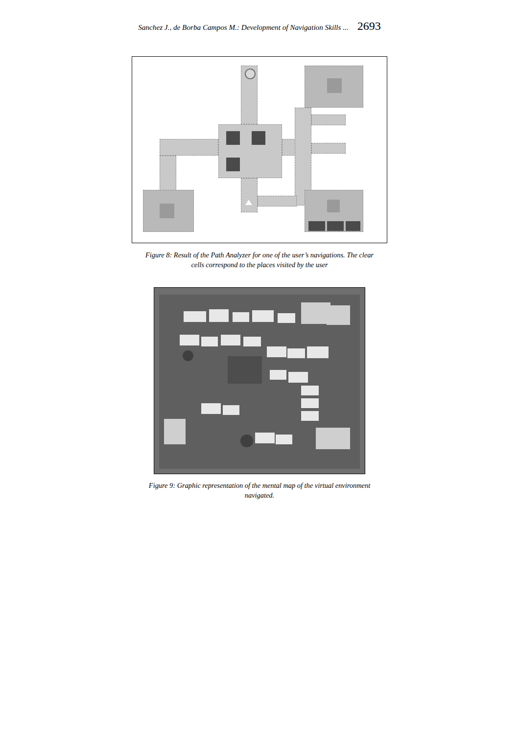Sanchez J., de Borba Campos M.: Development of Navigation Skills ... 2693
Figure 8: Result of the Path Analyzer for one of the user’s navigations. The clear
cells correspond to the places visited by the user
Figure 9: Graphic representation of the mental map of the virtual environment
navigated.